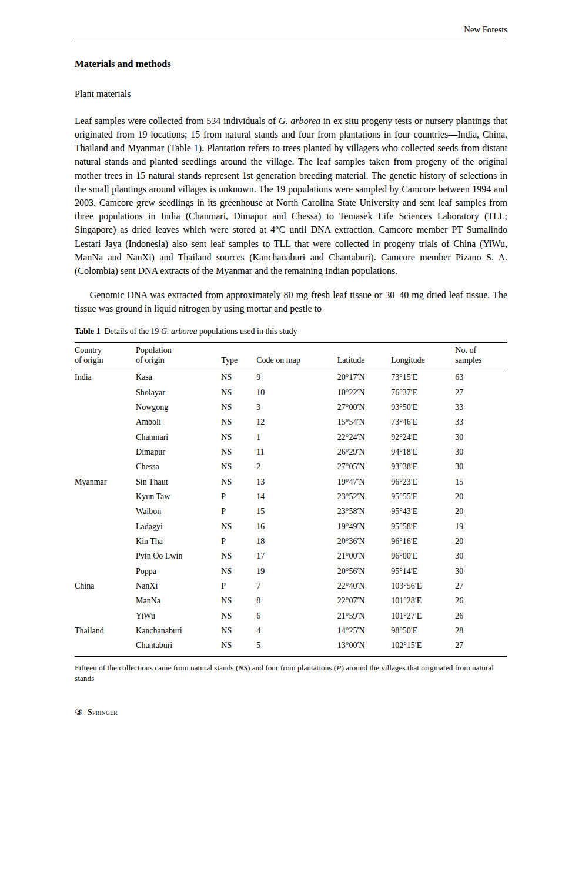New Forests
Materials and methods
Plant materials
Leaf samples were collected from 534 individuals of G. arborea in ex situ progeny tests or nursery plantings that originated from 19 locations; 15 from natural stands and four from plantations in four countries—India, China, Thailand and Myanmar (Table 1). Plantation refers to trees planted by villagers who collected seeds from distant natural stands and planted seedlings around the village. The leaf samples taken from progeny of the original mother trees in 15 natural stands represent 1st generation breeding material. The genetic history of selections in the small plantings around villages is unknown. The 19 populations were sampled by Camcore between 1994 and 2003. Camcore grew seedlings in its greenhouse at North Carolina State University and sent leaf samples from three populations in India (Chanmari, Dimapur and Chessa) to Temasek Life Sciences Laboratory (TLL; Singapore) as dried leaves which were stored at 4°C until DNA extraction. Camcore member PT Sumalindo Lestari Jaya (Indonesia) also sent leaf samples to TLL that were collected in progeny trials of China (YiWu, ManNa and NanXi) and Thailand sources (Kanchanaburi and Chantaburi). Camcore member Pizano S. A. (Colombia) sent DNA extracts of the Myanmar and the remaining Indian populations.
Genomic DNA was extracted from approximately 80 mg fresh leaf tissue or 30–40 mg dried leaf tissue. The tissue was ground in liquid nitrogen by using mortar and pestle to
Table 1 Details of the 19 G. arborea populations used in this study
| Country of origin | Population of origin | Type | Code on map | Latitude | Longitude | No. of samples |
| --- | --- | --- | --- | --- | --- | --- |
| India | Kasa | NS | 9 | 20°17′N | 73°15′E | 63 |
| | Sholayar | NS | 10 | 10°22′N | 76°37′E | 27 |
| | Nowgong | NS | 3 | 27°00′N | 93°50′E | 33 |
| | Amboli | NS | 12 | 15°54′N | 73°46′E | 33 |
| | Chanmari | NS | 1 | 22°24′N | 92°24′E | 30 |
| | Dimapur | NS | 11 | 26°29′N | 94°18′E | 30 |
| | Chessa | NS | 2 | 27°05′N | 93°38′E | 30 |
| Myanmar | Sin Thaut | NS | 13 | 19°47′N | 96°23′E | 15 |
| | Kyun Taw | P | 14 | 23°52′N | 95°55′E | 20 |
| | Waibon | P | 15 | 23°58′N | 95°43′E | 20 |
| | Ladagyi | NS | 16 | 19°49′N | 95°58′E | 19 |
| | Kin Tha | P | 18 | 20°36′N | 96°16′E | 20 |
| | Pyin Oo Lwin | NS | 17 | 21°00′N | 96°00′E | 30 |
| | Poppa | NS | 19 | 20°56′N | 95°14′E | 30 |
| China | NanXi | P | 7 | 22°40′N | 103°56′E | 27 |
| | ManNa | NS | 8 | 22°07′N | 101°28′E | 26 |
| | YiWu | NS | 6 | 21°59′N | 101°27′E | 26 |
| Thailand | Kanchanaburi | NS | 4 | 14°25′N | 98°50′E | 28 |
| | Chantaburi | NS | 5 | 13°00′N | 102°15′E | 27 |
Fifteen of the collections came from natural stands (NS) and four from plantations (P) around the villages that originated from natural stands
③ Springer